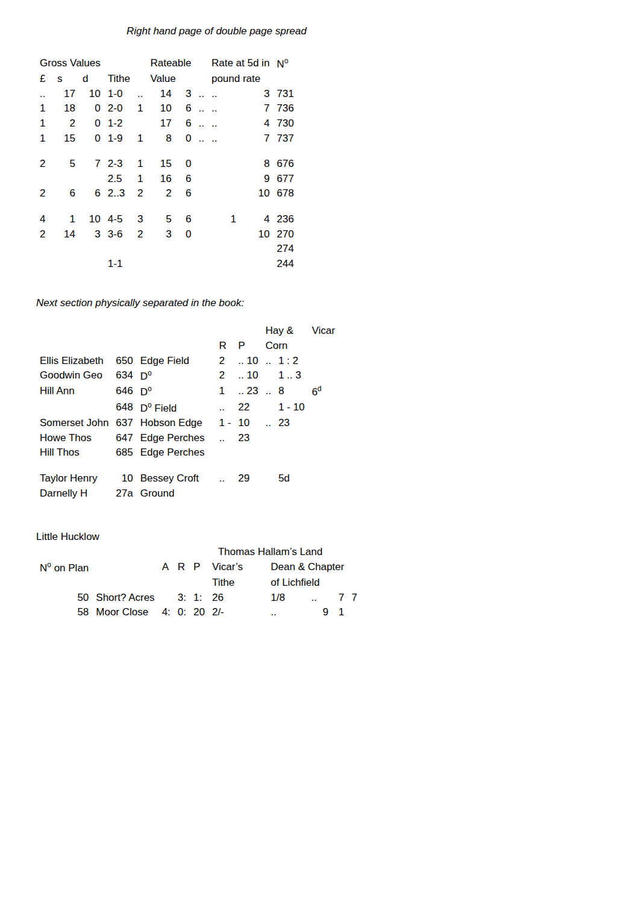Right hand page of double page spread
| Gross Values | | | Rateable | | Rate at 5d in | N o |
| £ | s | d | Tithe | | Value | | pound rate | |
| .. | 17 | 10 | 1-0 | .. | 14 | 3 | .. | .. | | 3 | 731 |
| 1 | 18 | 0 | 2-0 | 1 | 10 | 6 | .. | .. | | 7 | 736 |
| 1 | 2 | 0 | 1-2 | | 17 | 6 | .. | .. | | 4 | 730 |
| 1 | 15 | 0 | 1-9 | 1 | 8 | 0 | .. | .. | | 7 | 737 |
| 2 | 5 | 7 | 2-3 | 1 | 15 | 0 | | | | 8 | 676 |
| | | | 2.5 | 1 | 16 | 6 | | | | 9 | 677 |
| 2 | 6 | 6 | 2..3 | 2 | 2 | 6 | | | | 10 | 678 |
| 4 | 1 | 10 | 4-5 | 3 | 5 | 6 | | | 1 | 4 | 236 |
| 2 | 14 | 3 | 3-6 | 2 | 3 | 0 | | | | 10 | 270 |
| | | | | | | | | | | | 274 |
| | | | 1-1 | | | | | | | | 244 |
Next section physically separated in the book:
| | | | | | | Hay & | Vicar |
| | | | | R | P | Corn | |
| Ellis Elizabeth | 650 | Edge Field | | 2 | .. 10 | .. | 1 : 2 | |
| Goodwin Geo | 634 | D o | | 2 | .. 10 | | 1 .. 3 | |
| Hill Ann | 646 | D o | | 1 | .. 23 | .. | 8 | 6 d |
| | 648 | D o Field | | .. | 22 | | 1 - 10 | |
| Somerset John | 637 | Hobson Edge | | 1 - | 10 | .. | 23 | |
| Howe Thos | 647 | Edge Perches | | .. | 23 | | | |
| Hill Thos | 685 | Edge Perches | | | | | | |
| Taylor Henry | 10 | Bessey Croft | | .. | 29 | | 5d | |
| Darnelly H | 27a | Ground | | | | | | |
Little Hucklow
| | | | | | | Thomas Hallam’s Land |
| N o on Plan | | A | R | P | Vicar’s | Dean & Chapter |
| | | | | | | Tithe | of Lichfield |
| | 50 | Short? Acres | | 3: | 1: | 26 | 1/8 | .. | 7 | 7 |
| | 58 | Moor Close | 4: | 0: | 20 | 2/- | .. | 9 | 1 | |